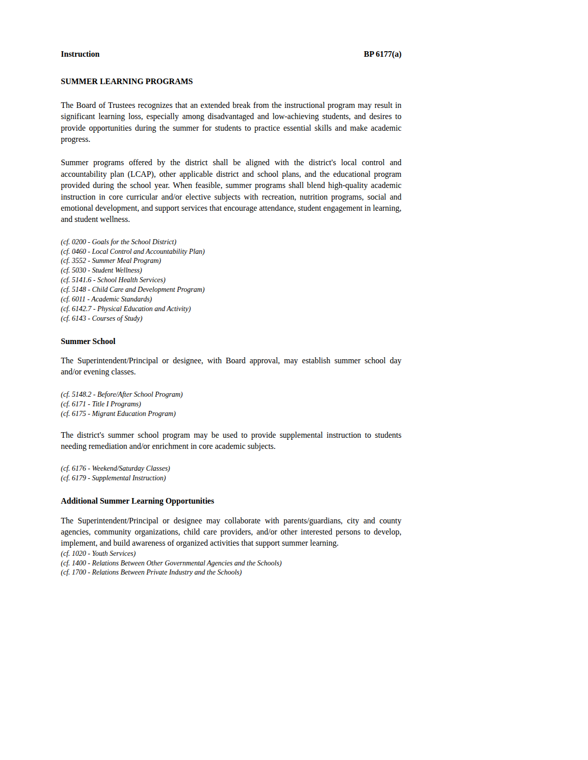Instruction BP 6177(a)
SUMMER LEARNING PROGRAMS
The Board of Trustees recognizes that an extended break from the instructional program may result in significant learning loss, especially among disadvantaged and low-achieving students, and desires to provide opportunities during the summer for students to practice essential skills and make academic progress.
Summer programs offered by the district shall be aligned with the district's local control and accountability plan (LCAP), other applicable district and school plans, and the educational program provided during the school year. When feasible, summer programs shall blend high-quality academic instruction in core curricular and/or elective subjects with recreation, nutrition programs, social and emotional development, and support services that encourage attendance, student engagement in learning, and student wellness.
(cf. 0200 - Goals for the School District)
(cf. 0460 - Local Control and Accountability Plan)
(cf. 3552 - Summer Meal Program)
(cf. 5030 - Student Wellness)
(cf. 5141.6 - School Health Services)
(cf. 5148 - Child Care and Development Program)
(cf. 6011 - Academic Standards)
(cf. 6142.7 - Physical Education and Activity)
(cf. 6143 - Courses of Study)
Summer School
The Superintendent/Principal or designee, with Board approval, may establish summer school day and/or evening classes.
(cf. 5148.2 - Before/After School Program)
(cf. 6171 - Title I Programs)
(cf. 6175 - Migrant Education Program)
The district's summer school program may be used to provide supplemental instruction to students needing remediation and/or enrichment in core academic subjects.
(cf. 6176 - Weekend/Saturday Classes)
(cf. 6179 - Supplemental Instruction)
Additional Summer Learning Opportunities
The Superintendent/Principal or designee may collaborate with parents/guardians, city and county agencies, community organizations, child care providers, and/or other interested persons to develop, implement, and build awareness of organized activities that support summer learning.
(cf. 1020 - Youth Services)
(cf. 1400 - Relations Between Other Governmental Agencies and the Schools)
(cf. 1700 - Relations Between Private Industry and the Schools)